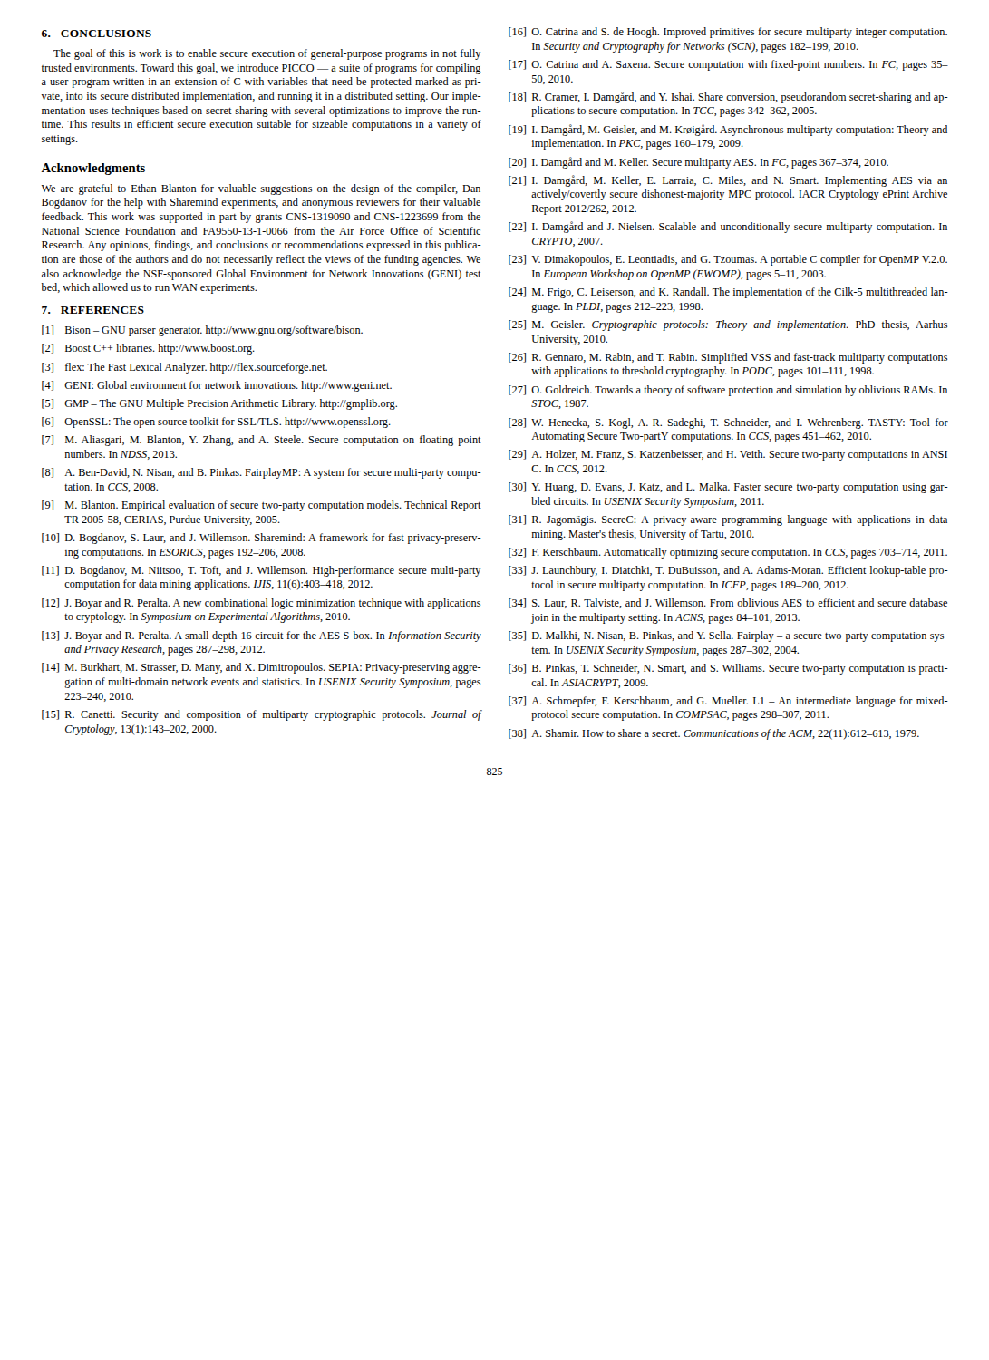6. CONCLUSIONS
The goal of this is work is to enable secure execution of general-purpose programs in not fully trusted environments. Toward this goal, we introduce PICCO — a suite of programs for compiling a user program written in an extension of C with variables that need be protected marked as private, into its secure distributed implementation, and running it in a distributed setting. Our implementation uses techniques based on secret sharing with several optimizations to improve the runtime. This results in efficient secure execution suitable for sizeable computations in a variety of settings.
Acknowledgments
We are grateful to Ethan Blanton for valuable suggestions on the design of the compiler, Dan Bogdanov for the help with Sharemind experiments, and anonymous reviewers for their valuable feedback. This work was supported in part by grants CNS-1319090 and CNS-1223699 from the National Science Foundation and FA9550-13-1-0066 from the Air Force Office of Scientific Research. Any opinions, findings, and conclusions or recommendations expressed in this publication are those of the authors and do not necessarily reflect the views of the funding agencies. We also acknowledge the NSF-sponsored Global Environment for Network Innovations (GENI) test bed, which allowed us to run WAN experiments.
7. REFERENCES
Bison – GNU parser generator. http://www.gnu.org/software/bison.
Boost C++ libraries. http://www.boost.org.
flex: The Fast Lexical Analyzer. http://flex.sourceforge.net.
GENI: Global environment for network innovations. http://www.geni.net.
GMP – The GNU Multiple Precision Arithmetic Library. http://gmplib.org.
OpenSSL: The open source toolkit for SSL/TLS. http://www.openssl.org.
M. Aliasgari, M. Blanton, Y. Zhang, and A. Steele. Secure computation on floating point numbers. In NDSS, 2013.
A. Ben-David, N. Nisan, and B. Pinkas. FairplayMP: A system for secure multi-party computation. In CCS, 2008.
M. Blanton. Empirical evaluation of secure two-party computation models. Technical Report TR 2005-58, CERIAS, Purdue University, 2005.
D. Bogdanov, S. Laur, and J. Willemson. Sharemind: A framework for fast privacy-preserving computations. In ESORICS, pages 192–206, 2008.
D. Bogdanov, M. Niitsoo, T. Toft, and J. Willemson. High-performance secure multi-party computation for data mining applications. IJIS, 11(6):403–418, 2012.
J. Boyar and R. Peralta. A new combinational logic minimization technique with applications to cryptology. In Symposium on Experimental Algorithms, 2010.
J. Boyar and R. Peralta. A small depth-16 circuit for the AES S-box. In Information Security and Privacy Research, pages 287–298, 2012.
M. Burkhart, M. Strasser, D. Many, and X. Dimitropoulos. SEPIA: Privacy-preserving aggregation of multi-domain network events and statistics. In USENIX Security Symposium, pages 223–240, 2010.
R. Canetti. Security and composition of multiparty cryptographic protocols. Journal of Cryptology, 13(1):143–202, 2000.
O. Catrina and S. de Hoogh. Improved primitives for secure multiparty integer computation. In Security and Cryptography for Networks (SCN), pages 182–199, 2010.
O. Catrina and A. Saxena. Secure computation with fixed-point numbers. In FC, pages 35–50, 2010.
R. Cramer, I. Damgård, and Y. Ishai. Share conversion, pseudorandom secret-sharing and applications to secure computation. In TCC, pages 342–362, 2005.
I. Damgård, M. Geisler, and M. Krøigård. Asynchronous multiparty computation: Theory and implementation. In PKC, pages 160–179, 2009.
I. Damgård and M. Keller. Secure multiparty AES. In FC, pages 367–374, 2010.
I. Damgård, M. Keller, E. Larraia, C. Miles, and N. Smart. Implementing AES via an actively/covertly secure dishonest-majority MPC protocol. IACR Cryptology ePrint Archive Report 2012/262, 2012.
I. Damgård and J. Nielsen. Scalable and unconditionally secure multiparty computation. In CRYPTO, 2007.
V. Dimakopoulos, E. Leontiadis, and G. Tzoumas. A portable C compiler for OpenMP V.2.0. In European Workshop on OpenMP (EWOMP), pages 5–11, 2003.
M. Frigo, C. Leiserson, and K. Randall. The implementation of the Cilk-5 multithreaded language. In PLDI, pages 212–223, 1998.
M. Geisler. Cryptographic protocols: Theory and implementation. PhD thesis, Aarhus University, 2010.
R. Gennaro, M. Rabin, and T. Rabin. Simplified VSS and fast-track multiparty computations with applications to threshold cryptography. In PODC, pages 101–111, 1998.
O. Goldreich. Towards a theory of software protection and simulation by oblivious RAMs. In STOC, 1987.
W. Henecka, S. Kogl, A.-R. Sadeghi, T. Schneider, and I. Wehrenberg. TASTY: Tool for Automating Secure Two-partY computations. In CCS, pages 451–462, 2010.
A. Holzer, M. Franz, S. Katzenbeisser, and H. Veith. Secure two-party computations in ANSI C. In CCS, 2012.
Y. Huang, D. Evans, J. Katz, and L. Malka. Faster secure two-party computation using garbled circuits. In USENIX Security Symposium, 2011.
R. Jagomägis. SecreC: A privacy-aware programming language with applications in data mining. Master's thesis, University of Tartu, 2010.
F. Kerschbaum. Automatically optimizing secure computation. In CCS, pages 703–714, 2011.
J. Launchbury, I. Diatchki, T. DuBuisson, and A. Adams-Moran. Efficient lookup-table protocol in secure multiparty computation. In ICFP, pages 189–200, 2012.
S. Laur, R. Talviste, and J. Willemson. From oblivious AES to efficient and secure database join in the multiparty setting. In ACNS, pages 84–101, 2013.
D. Malkhi, N. Nisan, B. Pinkas, and Y. Sella. Fairplay – a secure two-party computation system. In USENIX Security Symposium, pages 287–302, 2004.
B. Pinkas, T. Schneider, N. Smart, and S. Williams. Secure two-party computation is practical. In ASIACRYPT, 2009.
A. Schroepfer, F. Kerschbaum, and G. Mueller. L1 – An intermediate language for mixed-protocol secure computation. In COMPSAC, pages 298–307, 2011.
A. Shamir. How to share a secret. Communications of the ACM, 22(11):612–613, 1979.
825